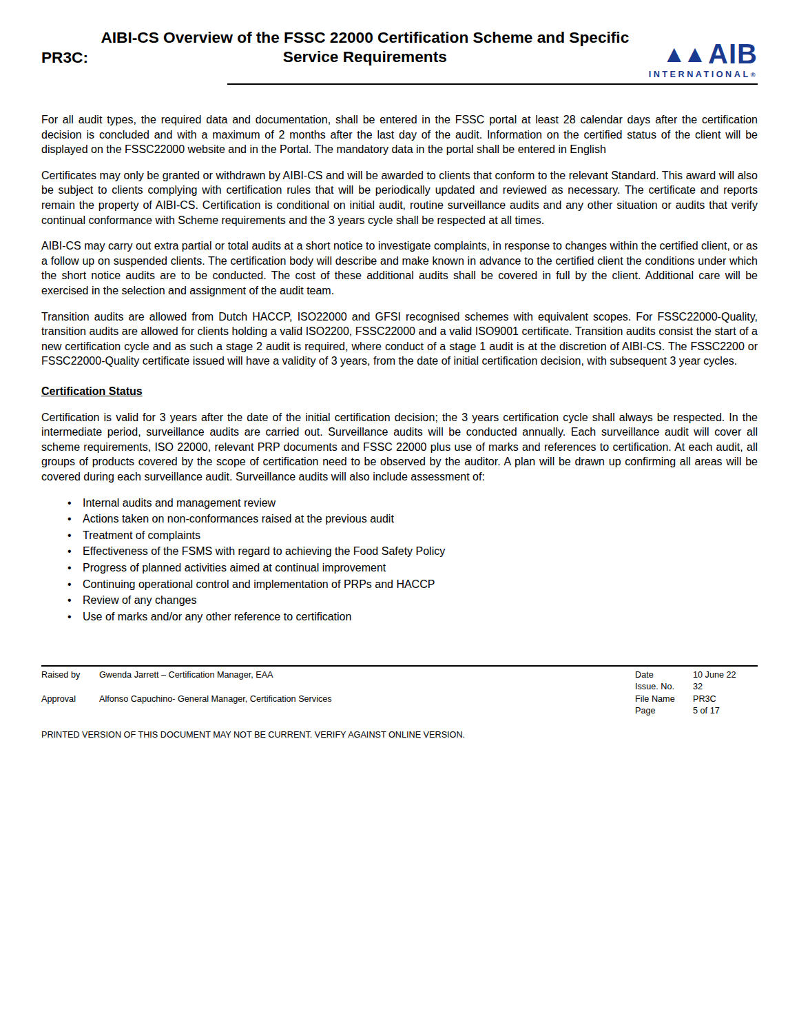PR3C:
AIBI-CS Overview of the FSSC 22000 Certification Scheme and Specific Service Requirements
▲▲ AIB
INTERNATIONAL®
For all audit types, the required data and documentation, shall be entered in the FSSC portal at least 28 calendar days after the certification decision is concluded and with a maximum of 2 months after the last day of the audit. Information on the certified status of the client will be displayed on the FSSC22000 website and in the Portal. The mandatory data in the portal shall be entered in English
Certificates may only be granted or withdrawn by AIBI-CS and will be awarded to clients that conform to the relevant Standard. This award will also be subject to clients complying with certification rules that will be periodically updated and reviewed as necessary. The certificate and reports remain the property of AIBI-CS. Certification is conditional on initial audit, routine surveillance audits and any other situation or audits that verify continual conformance with Scheme requirements and the 3 years cycle shall be respected at all times.
AIBI-CS may carry out extra partial or total audits at a short notice to investigate complaints, in response to changes within the certified client, or as a follow up on suspended clients. The certification body will describe and make known in advance to the certified client the conditions under which the short notice audits are to be conducted. The cost of these additional audits shall be covered in full by the client. Additional care will be exercised in the selection and assignment of the audit team.
Transition audits are allowed from Dutch HACCP, ISO22000 and GFSI recognised schemes with equivalent scopes. For FSSC22000-Quality, transition audits are allowed for clients holding a valid ISO2200, FSSC22000 and a valid ISO9001 certificate. Transition audits consist the start of a new certification cycle and as such a stage 2 audit is required, where conduct of a stage 1 audit is at the discretion of AIBI-CS. The FSSC2200 or FSSC22000-Quality certificate issued will have a validity of 3 years, from the date of initial certification decision, with subsequent 3 year cycles.
Certification Status
Certification is valid for 3 years after the date of the initial certification decision; the 3 years certification cycle shall always be respected. In the intermediate period, surveillance audits are carried out. Surveillance audits will be conducted annually. Each surveillance audit will cover all scheme requirements, ISO 22000, relevant PRP documents and FSSC 22000 plus use of marks and references to certification. At each audit, all groups of products covered by the scope of certification need to be observed by the auditor. A plan will be drawn up confirming all areas will be covered during each surveillance audit. Surveillance audits will also include assessment of:
Internal audits and management review
Actions taken on non-conformances raised at the previous audit
Treatment of complaints
Effectiveness of the FSMS with regard to achieving the Food Safety Policy
Progress of planned activities aimed at continual improvement
Continuing operational control and implementation of PRPs and HACCP
Review of any changes
Use of marks and/or any other reference to certification
| Raised by | Gwenda Jarrett – Certification Manager, EAA | Date | 10 June 22 |
| | | Issue. No. | 32 |
| Approval | Alfonso Capuchino- General Manager, Certification Services | File Name | PR3C |
| | | Page | 5 of 17 |
PRINTED VERSION OF THIS DOCUMENT MAY NOT BE CURRENT. VERIFY AGAINST ONLINE VERSION.